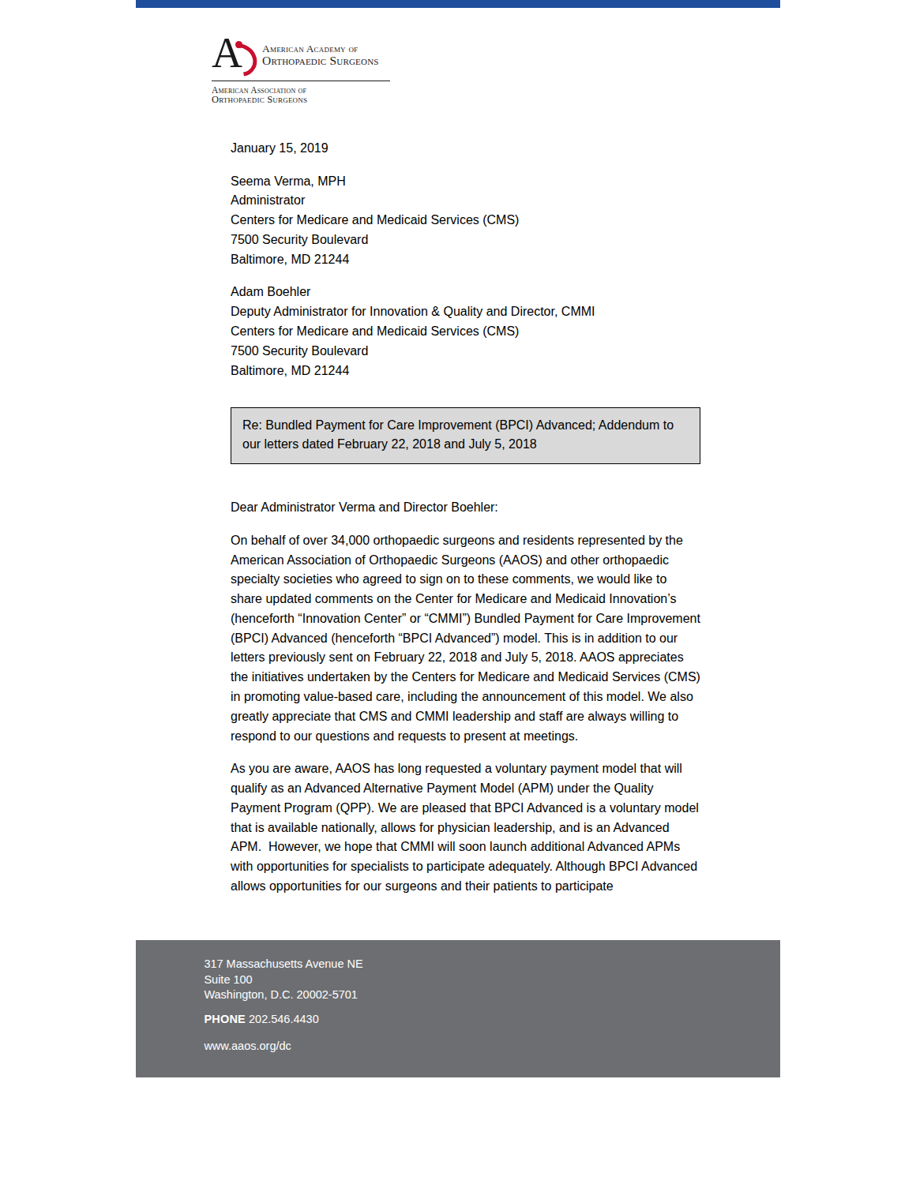A
American Academy of
Orthopaedic Surgeons
American Association of
Orthopaedic Surgeons
January 15, 2019
Seema Verma, MPH
Administrator
Centers for Medicare and Medicaid Services (CMS)
7500 Security Boulevard
Baltimore, MD 21244
Adam Boehler
Deputy Administrator for Innovation & Quality and Director, CMMI
Centers for Medicare and Medicaid Services (CMS)
7500 Security Boulevard
Baltimore, MD 21244
Re: Bundled Payment for Care Improvement (BPCI) Advanced; Addendum to our letters dated February 22, 2018 and July 5, 2018
Dear Administrator Verma and Director Boehler:
On behalf of over 34,000 orthopaedic surgeons and residents represented by the American Association of Orthopaedic Surgeons (AAOS) and other orthopaedic specialty societies who agreed to sign on to these comments, we would like to share updated comments on the Center for Medicare and Medicaid Innovation’s (henceforth “Innovation Center” or “CMMI”) Bundled Payment for Care Improvement (BPCI) Advanced (henceforth “BPCI Advanced”) model. This is in addition to our letters previously sent on February 22, 2018 and July 5, 2018. AAOS appreciates the initiatives undertaken by the Centers for Medicare and Medicaid Services (CMS) in promoting value-based care, including the announcement of this model. We also greatly appreciate that CMS and CMMI leadership and staff are always willing to respond to our questions and requests to present at meetings.
As you are aware, AAOS has long requested a voluntary payment model that will qualify as an Advanced Alternative Payment Model (APM) under the Quality Payment Program (QPP). We are pleased that BPCI Advanced is a voluntary model that is available nationally, allows for physician leadership, and is an Advanced APM. However, we hope that CMMI will soon launch additional Advanced APMs with opportunities for specialists to participate adequately. Although BPCI Advanced allows opportunities for our surgeons and their patients to participate
317 Massachusetts Avenue NE
Suite 100
Washington, D.C. 20002-5701
PHONE 202.546.4430
www.aaos.org/dc